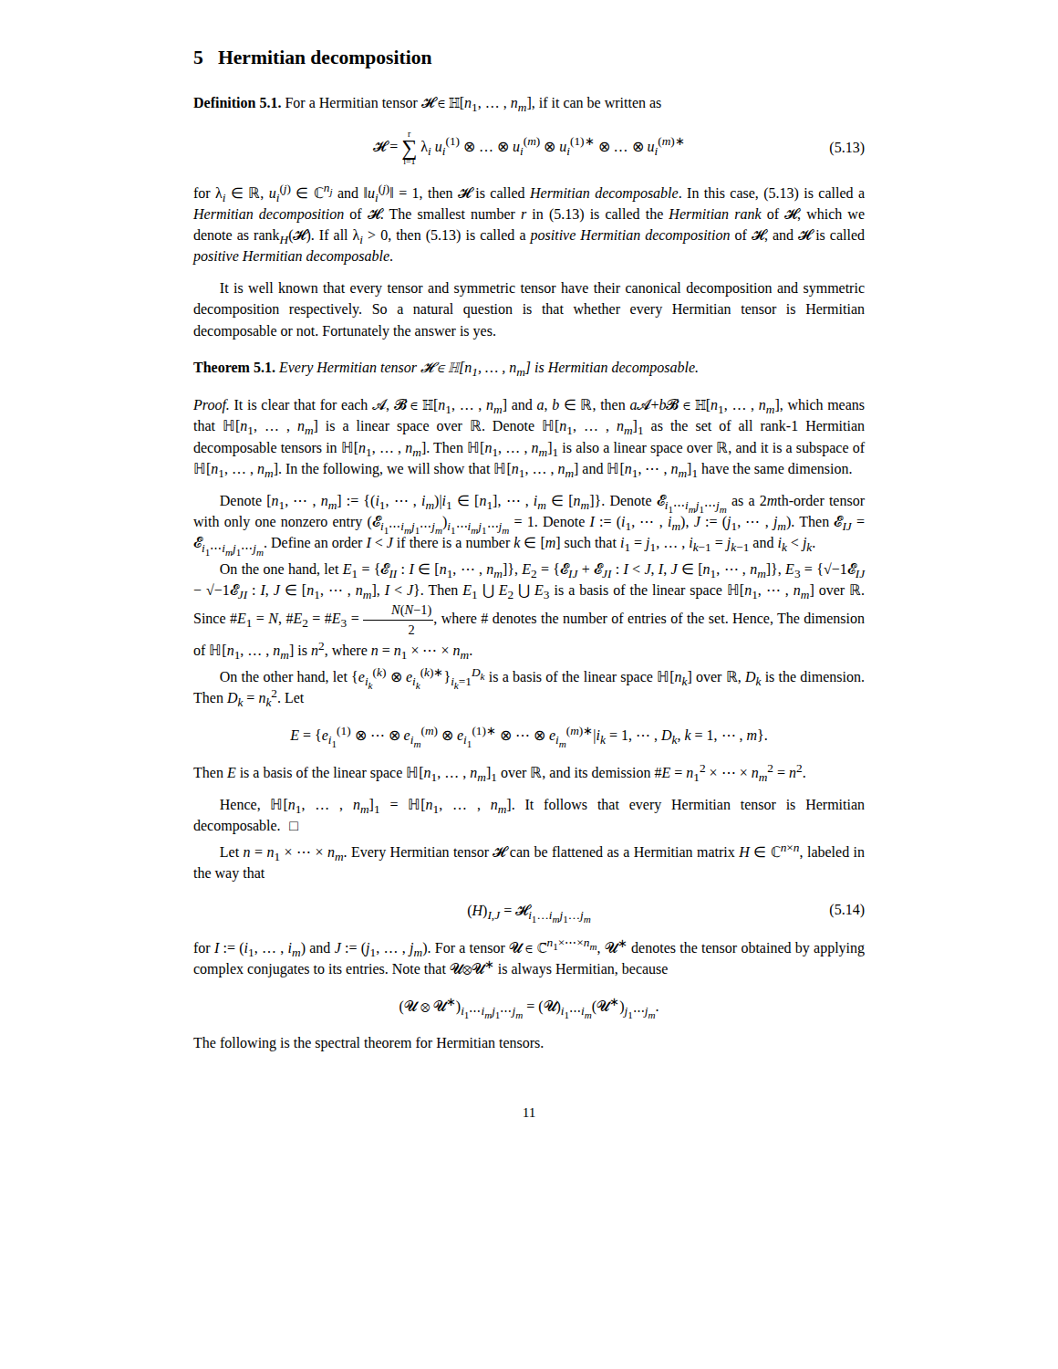5 Hermitian decomposition
Definition 5.1. For a Hermitian tensor 𝓗 ∈ ℍ[n1, … , nm], if it can be written as
𝓗 = r∑i=1 λi ui(1) ⊗ … ⊗ ui(m) ⊗ ui(1)∗ ⊗ … ⊗ ui(m)∗ (5.13)
for λi ∈ ℝ, ui(j) ∈ ℂnj and ‖ui(j)‖ = 1, then 𝓗 is called Hermitian decomposable. In this case, (5.13) is called a Hermitian decomposition of 𝓗. The smallest number r in (5.13) is called the Hermitian rank of 𝓗, which we denote as rankH(𝓗). If all λi > 0, then (5.13) is called a positive Hermitian decomposition of 𝓗, and 𝓗 is called positive Hermitian decomposable.
It is well known that every tensor and symmetric tensor have their canonical decomposition and symmetric decomposition respectively. So a natural question is that whether every Hermitian tensor is Hermitian decomposable or not. Fortunately the answer is yes.
Theorem 5.1. Every Hermitian tensor 𝓗 ∈ ℍ[n1, … , nm] is Hermitian decomposable.
Proof. It is clear that for each 𝓐, 𝓑 ∈ ℍ[n1, … , nm] and a, b ∈ ℝ, then a 𝓐+b 𝓑 ∈ ℍ[n1, … , nm], which means that ℍ[n1, … , nm] is a linear space over ℝ. Denote ℍ[n1, … , nm]1 as the set of all rank-1 Hermitian decomposable tensors in ℍ[n1, … , nm]. Then ℍ[n1, … , nm]1 is also a linear space over ℝ, and it is a subspace of ℍ[n1, … , nm]. In the following, we will show that ℍ[n1, … , nm] and ℍ[n1, ⋯ , nm]1 have the same dimension.
Denote [n1, ⋯ , nm] := {(i1, ⋯ , im)|i1 ∈ [n1], ⋯ , im ∈ [nm]}. Denote 𝓔i1⋯imj1⋯jm as a 2mth-order tensor with only one nonzero entry (𝓔i1⋯imj1⋯jm)i1⋯imj1⋯jm = 1. Denote I := (i1, ⋯ , im), J := (j1, ⋯ , jm). Then 𝓔IJ = 𝓔i1⋯imj1⋯jm. Define an order I < J if there is a number k ∈ [m] such that i1 = j1, … , ik−1 = jk−1 and ik < jk.
On the one hand, let E1 = {𝓔II : I ∈ [n1, ⋯ , nm]}, E2 = {𝓔IJ + 𝓔JI : I < J, I, J ∈ [n1, ⋯ , nm]}, E3 = {√−1𝓔IJ − √−1𝓔JI : I, J ∈ [n1, ⋯ , nm], I < J}. Then E1 ⋃ E2 ⋃ E3 is a basis of the linear space ℍ[n1, ⋯ , nm] over ℝ. Since #E1 = N, #E2 = #E3 = N(N−1) 2, where # denotes the number of entries of the set. Hence, The dimension of ℍ[n1, … , nm] is n2, where n = n1 × ⋯ × nm.
On the other hand, let {eik(k) ⊗ eik(k)∗}ik=1Dk is a basis of the linear space ℍ[nk] over ℝ, Dk is the dimension. Then Dk = nk2. Let
E = {ei1(1) ⊗ ⋯ ⊗ eim(m) ⊗ ei1(1)∗ ⊗ ⋯ ⊗ eim(m)∗|ik = 1, ⋯ , Dk, k = 1, ⋯ , m}.
Then E is a basis of the linear space ℍ[n1, … , nm]1 over ℝ, and its demission #E = n12 × ⋯ × nm2 = n2.
Hence, ℍ[n1, … , nm]1 = ℍ[n1, … , nm]. It follows that every Hermitian tensor is Hermitian decomposable.□
Let n = n1 × ⋯ × nm. Every Hermitian tensor 𝓗 can be flattened as a Hermitian matrix H ∈ ℂn×n, labeled in the way that
(H)I,J = 𝓗i1…imj1…jm (5.14)
for I := (i1, … , im) and J := (j1, … , jm). For a tensor 𝓤 ∈ ℂn1×⋯×nm, 𝓤∗ denotes the tensor obtained by applying complex conjugates to its entries. Note that 𝓤⊗𝓤∗ is always Hermitian, because
(𝓤 ⊗ 𝓤∗)i1⋯imj1⋯jm = (𝓤)i1⋯im(𝓤∗)j1⋯jm.
The following is the spectral theorem for Hermitian tensors.
11